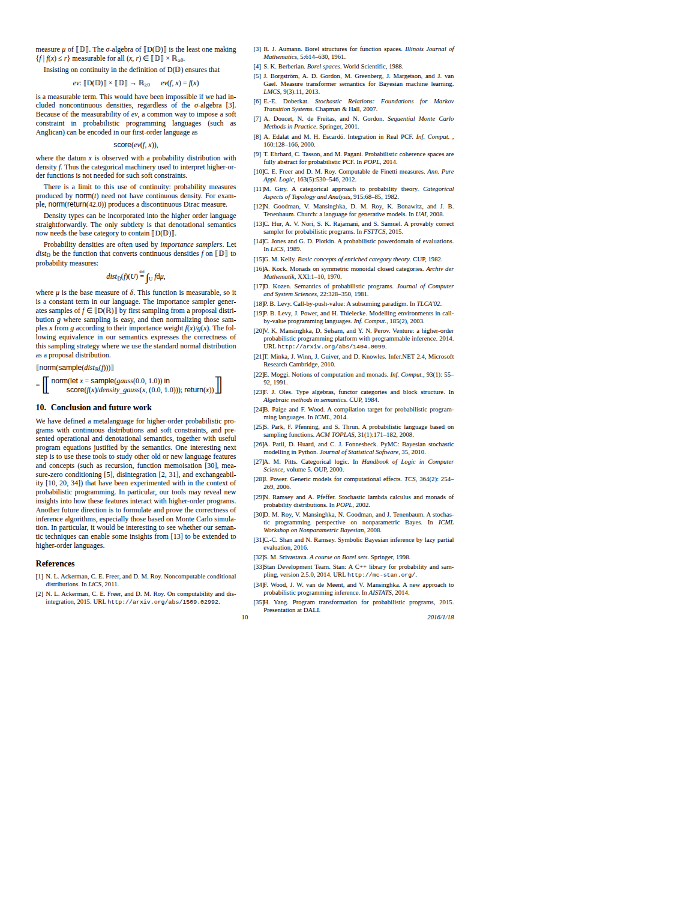measure μ of ⟦𝔻⟧. The σ-algebra of ⟦D(𝔻)⟧ is the least one making {f | f(x) ≤ r} measurable for all (x, r) ∈ ⟦𝔻⟧ × ℝ≥0.
Insisting on continuity in the definition of D(𝔻) ensures that
ev: ⟦D(𝔻)⟧ × ⟦𝔻⟧ → ℝ≥0 ev(f, x) = f(x)
is a measurable term. This would have been impossible if we had included noncontinuous densities, regardless of the σ-algebra [3]. Because of the measurability of ev, a common way to impose a soft constraint in probabilistic programming languages (such as Anglican) can be encoded in our first-order language as
score(ev(f, x)),
where the datum x is observed with a probability distribution with density f. Thus the categorical machinery used to interpret higher-order functions is not needed for such soft constraints.
There is a limit to this use of continuity: probability measures produced by norm(t) need not have continuous density. For example, norm(return(42.0)) produces a discontinuous Dirac measure.
Density types can be incorporated into the higher order language straightforwardly. The only subtlety is that denotational semantics now needs the base category to contain ⟦D(𝔻)⟧.
Probability densities are often used by importance samplers. Let dist 𝔻 be the function that converts continuous densities f on ⟦𝔻⟧ to probability measures:
dist 𝔻(f)(U) def= ∫U fdμ,
where μ is the base measure of δ. This function is measurable, so it is a constant term in our language. The importance sampler generates samples of f ∈ ⟦D(ℝ)⟧ by first sampling from a proposal distribution g where sampling is easy, and then normalizing those samples x from g according to their importance weight f(x)/g(x). The following equivalence in our semantics expresses the correctness of this sampling strategy where we use the standard normal distribution as a proposal distribution.
⟦norm(sample(dist ℝ(f)))⟧
= ⟦norm(let x = sample(gauss(0.0, 1.0)) in score(f(x)/density_gauss(x, (0.0, 1.0))); return(x))⟧
10. Conclusion and future work
We have defined a metalanguage for higher-order probabilistic programs with continuous distributions and soft constraints, and presented operational and denotational semantics, together with useful program equations justified by the semantics. One interesting next step is to use these tools to study other old or new language features and concepts (such as recursion, function memoisation [30], measure-zero conditioning [5], disintegration [2, 31], and exchangeability [10, 20, 34]) that have been experimented with in the context of probabilistic programming. In particular, our tools may reveal new insights into how these features interact with higher-order programs. Another future direction is to formulate and prove the correctness of inference algorithms, especially those based on Monte Carlo simulation. In particular, it would be interesting to see whether our semantic techniques can enable some insights from [13] to be extended to higher-order languages.
References
[1] N. L. Ackerman, C. E. Freer, and D. M. Roy. Noncomputable conditional distributions. In LiCS, 2011.
[2] N. L. Ackerman, C. E. Freer, and D. M. Roy. On computability and disintegration, 2015. URL http://arxiv.org/abs/1509.02992.
[3] R. J. Aumann. Borel structures for function spaces. Illinois Journal of Mathematics, 5:614–630, 1961.
[4] S. K. Berberian. Borel spaces. World Scientific, 1988.
[5] J. Borgström, A. D. Gordon, M. Greenberg, J. Margetson, and J. van Gael. Measure transformer semantics for Bayesian machine learning. LMCS, 9(3):11, 2013.
[6] E.-E. Doberkat. Stochastic Relations: Foundations for Markov Transition Systems. Chapman & Hall, 2007.
[7] A. Doucet, N. de Freitas, and N. Gordon. Sequential Monte Carlo Methods in Practice. Springer, 2001.
[8] A. Edalat and M. H. Escardó. Integration in Real PCF. Inf. Comput. , 160:128–166, 2000.
[9] T. Ehrhard, C. Tasson, and M. Pagani. Probabilistic coherence spaces are fully abstract for probabilistic PCF. In POPL, 2014.
[10] C. E. Freer and D. M. Roy. Computable de Finetti measures. Ann. Pure Appl. Logic, 163(5):530–546, 2012.
[11] M. Giry. A categorical approach to probability theory. Categorical Aspects of Topology and Analysis, 915:68–85, 1982.
[12] N. Goodman, V. Mansinghka, D. M. Roy, K. Bonawitz, and J. B. Tenenbaum. Church: a language for generative models. In UAI, 2008.
[13] C. Hur, A. V. Nori, S. K. Rajamani, and S. Samuel. A provably correct sampler for probabilistic programs. In FSTTCS, 2015.
[14] C. Jones and G. D. Plotkin. A probabilistic powerdomain of evaluations. In LiCS, 1989.
[15] G. M. Kelly. Basic concepts of enriched category theory. CUP, 1982.
[16] A. Kock. Monads on symmetric monoidal closed categories. Archiv der Mathematik, XXI:1–10, 1970.
[17] D. Kozen. Semantics of probabilistic programs. Journal of Computer and System Sciences, 22:328–350, 1981.
[18] P. B. Levy. Call-by-push-value: A subsuming paradigm. In TLCA'02.
[19] P. B. Levy, J. Power, and H. Thielecke. Modelling environments in call-by-value programming languages. Inf. Comput., 185(2), 2003.
[20] V. K. Mansinghka, D. Selsam, and Y. N. Perov. Venture: a higher-order probabilistic programming platform with programmable inference. 2014. URL http://arxiv.org/abs/1404.0099.
[21] T. Minka, J. Winn, J. Guiver, and D. Knowles. Infer.NET 2.4, Microsoft Research Cambridge, 2010.
[22] E. Moggi. Notions of computation and monads. Inf. Comput., 93(1): 55–92, 1991.
[23] F. J. Oles. Type algebras, functor categories and block structure. In Algebraic methods in semantics. CUP, 1984.
[24] B. Paige and F. Wood. A compilation target for probabilistic programming languages. In ICML, 2014.
[25] S. Park, F. Pfenning, and S. Thrun. A probabilistic language based on sampling functions. ACM TOPLAS, 31(1):171–182, 2008.
[26] A. Patil, D. Huard, and C. J. Fonnesbeck. PyMC: Bayesian stochastic modelling in Python. Journal of Statistical Software, 35, 2010.
[27] A. M. Pitts. Categorical logic. In Handbook of Logic in Computer Science, volume 5. OUP, 2000.
[28] J. Power. Generic models for computational effects. TCS, 364(2): 254–269, 2006.
[29] N. Ramsey and A. Pfeffer. Stochastic lambda calculus and monads of probability distributions. In POPL, 2002.
[30] D. M. Roy, V. Mansinghka, N. Goodman, and J. Tenenbaum. A stochastic programming perspective on nonparametric Bayes. In ICML Workshop on Nonparametric Bayesian, 2008.
[31] C.-C. Shan and N. Ramsey. Symbolic Bayesian inference by lazy partial evaluation, 2016.
[32] S. M. Srivastava. A course on Borel sets. Springer, 1998.
[33] Stan Development Team. Stan: A C++ library for probability and sampling, version 2.5.0, 2014. URL http://mc-stan.org/.
[34] F. Wood, J. W. van de Meent, and V. Mansinghka. A new approach to probabilistic programming inference. In AISTATS, 2014.
[35] H. Yang. Program transformation for probabilistic programs, 2015. Presentation at DALI.
10
2016/1/18